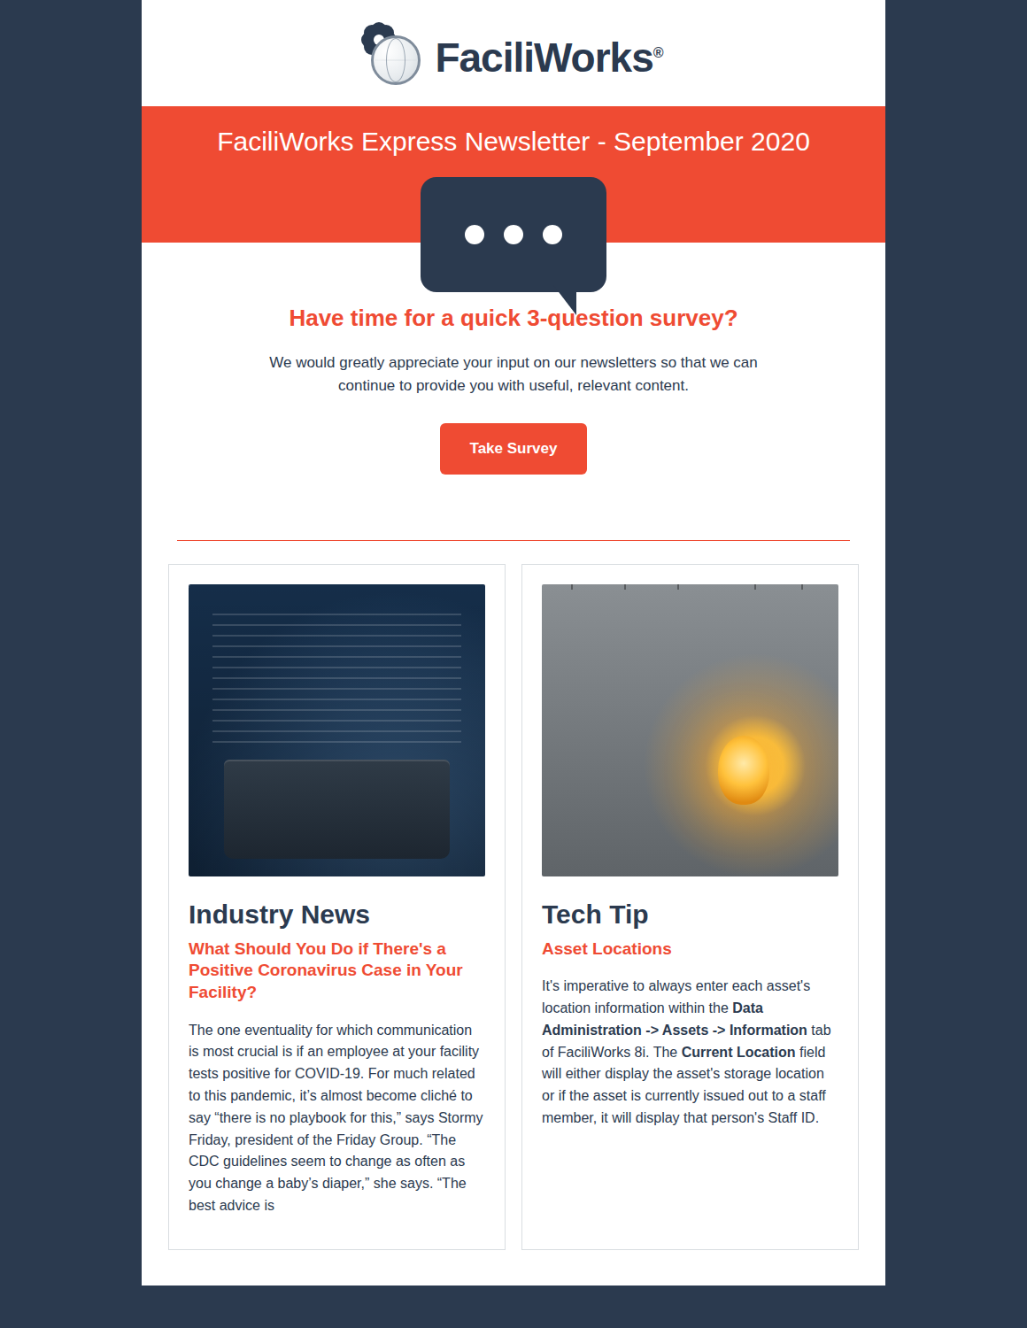FaciliWorks®
FaciliWorks Express Newsletter - September 2020
Have time for a quick 3-question survey?
We would greatly appreciate your input on our newsletters so that we can continue to provide you with useful, relevant content.
Take Survey
Industry News
What Should You Do if There's a Positive Coronavirus Case in Your Facility?
The one eventuality for which communication is most crucial is if an employee at your facility tests positive for COVID-19. For much related to this pandemic, it’s almost become cliché to say “there is no playbook for this,” says Stormy Friday, president of the Friday Group. “The CDC guidelines seem to change as often as you change a baby’s diaper,” she says. “The best advice is
Tech Tip
Asset Locations
It's imperative to always enter each asset's location information within the Data Administration -> Assets -> Information tab of FaciliWorks 8i. The Current Location field will either display the asset's storage location or if the asset is currently issued out to a staff member, it will display that person's Staff ID.